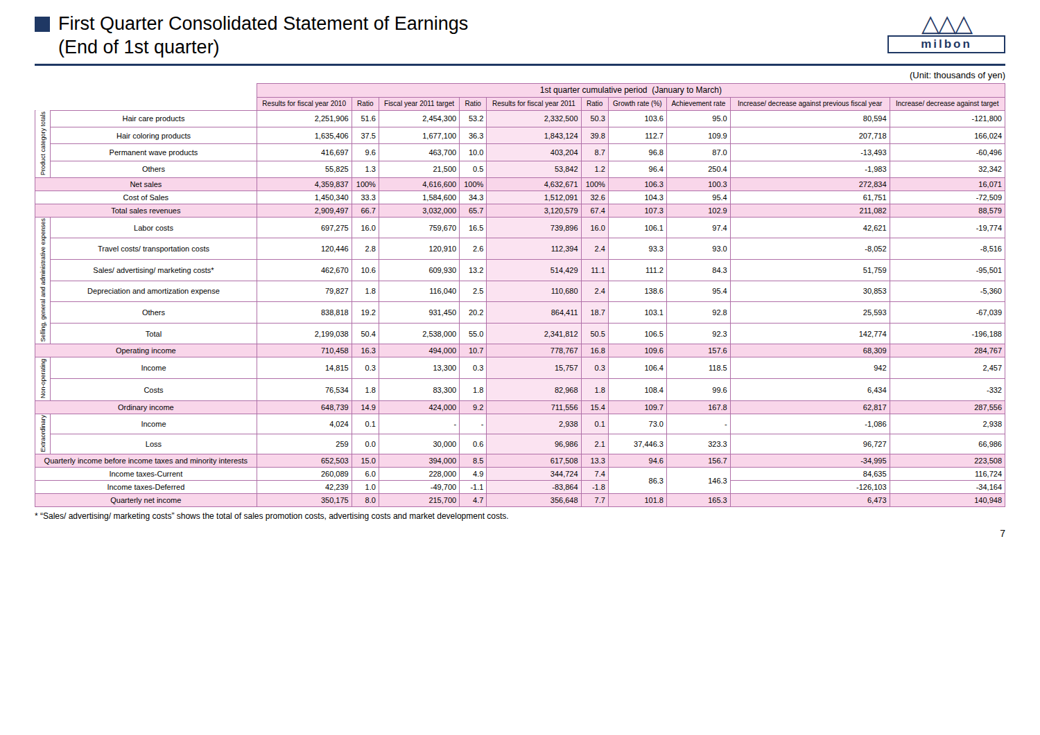First Quarter Consolidated Statement of Earnings
(End of 1st quarter)
△△△
milbon
(Unit: thousands of yen)
| | 1st quarter cumulative period (January to March) |
| --- | --- |
| Results for fiscal year 2010 | Ratio | Fiscal year 2011 target | Ratio | Results for fiscal year 2011 | Ratio | Growth rate (%) | Achievement rate | Increase/ decrease against previous fiscal year | Increase/ decrease against target |
| Product category totals | Hair care products | 2,251,906 | 51.6 | 2,454,300 | 53.2 | 2,332,500 | 50.3 | 103.6 | 95.0 | 80,594 | -121,800 |
| Hair coloring products | 1,635,406 | 37.5 | 1,677,100 | 36.3 | 1,843,124 | 39.8 | 112.7 | 109.9 | 207,718 | 166,024 |
| Permanent wave products | 416,697 | 9.6 | 463,700 | 10.0 | 403,204 | 8.7 | 96.8 | 87.0 | -13,493 | -60,496 |
| Others | 55,825 | 1.3 | 21,500 | 0.5 | 53,842 | 1.2 | 96.4 | 250.4 | -1,983 | 32,342 |
| Net sales | 4,359,837 | 100% | 4,616,600 | 100% | 4,632,671 | 100% | 106.3 | 100.3 | 272,834 | 16,071 |
| Cost of Sales | 1,450,340 | 33.3 | 1,584,600 | 34.3 | 1,512,091 | 32.6 | 104.3 | 95.4 | 61,751 | -72,509 |
| Total sales revenues | 2,909,497 | 66.7 | 3,032,000 | 65.7 | 3,120,579 | 67.4 | 107.3 | 102.9 | 211,082 | 88,579 |
| Selling, general and administrative expenses | Labor costs | 697,275 | 16.0 | 759,670 | 16.5 | 739,896 | 16.0 | 106.1 | 97.4 | 42,621 | -19,774 |
| Travel costs/ transportation costs | 120,446 | 2.8 | 120,910 | 2.6 | 112,394 | 2.4 | 93.3 | 93.0 | -8,052 | -8,516 |
| Sales/ advertising/ marketing costs* | 462,670 | 10.6 | 609,930 | 13.2 | 514,429 | 11.1 | 111.2 | 84.3 | 51,759 | -95,501 |
| Depreciation and amortization expense | 79,827 | 1.8 | 116,040 | 2.5 | 110,680 | 2.4 | 138.6 | 95.4 | 30,853 | -5,360 |
| Others | 838,818 | 19.2 | 931,450 | 20.2 | 864,411 | 18.7 | 103.1 | 92.8 | 25,593 | -67,039 |
| Total | 2,199,038 | 50.4 | 2,538,000 | 55.0 | 2,341,812 | 50.5 | 106.5 | 92.3 | 142,774 | -196,188 |
| Operating income | 710,458 | 16.3 | 494,000 | 10.7 | 778,767 | 16.8 | 109.6 | 157.6 | 68,309 | 284,767 |
| Non-operating | Income | 14,815 | 0.3 | 13,300 | 0.3 | 15,757 | 0.3 | 106.4 | 118.5 | 942 | 2,457 |
| Costs | 76,534 | 1.8 | 83,300 | 1.8 | 82,968 | 1.8 | 108.4 | 99.6 | 6,434 | -332 |
| Ordinary income | 648,739 | 14.9 | 424,000 | 9.2 | 711,556 | 15.4 | 109.7 | 167.8 | 62,817 | 287,556 |
| Extraordinary | Income | 4,024 | 0.1 | - | - | 2,938 | 0.1 | 73.0 | - | -1,086 | 2,938 |
| Loss | 259 | 0.0 | 30,000 | 0.6 | 96,986 | 2.1 | 37,446.3 | 323.3 | 96,727 | 66,986 |
| Quarterly income before income taxes and minority interests | 652,503 | 15.0 | 394,000 | 8.5 | 617,508 | 13.3 | 94.6 | 156.7 | -34,995 | 223,508 |
| Income taxes-Current | 260,089 | 6.0 | 228,000 | 4.9 | 344,724 | 7.4 | 86.3 | 146.3 | 84,635 | 116,724 |
| Income taxes-Deferred | 42,239 | 1.0 | -49,700 | -1.1 | -83,864 | -1.8 | -126,103 | -34,164 |
| Quarterly net income | 350,175 | 8.0 | 215,700 | 4.7 | 356,648 | 7.7 | 101.8 | 165.3 | 6,473 | 140,948 |
* “Sales/ advertising/ marketing costs” shows the total of sales promotion costs, advertising costs and market development costs.
7